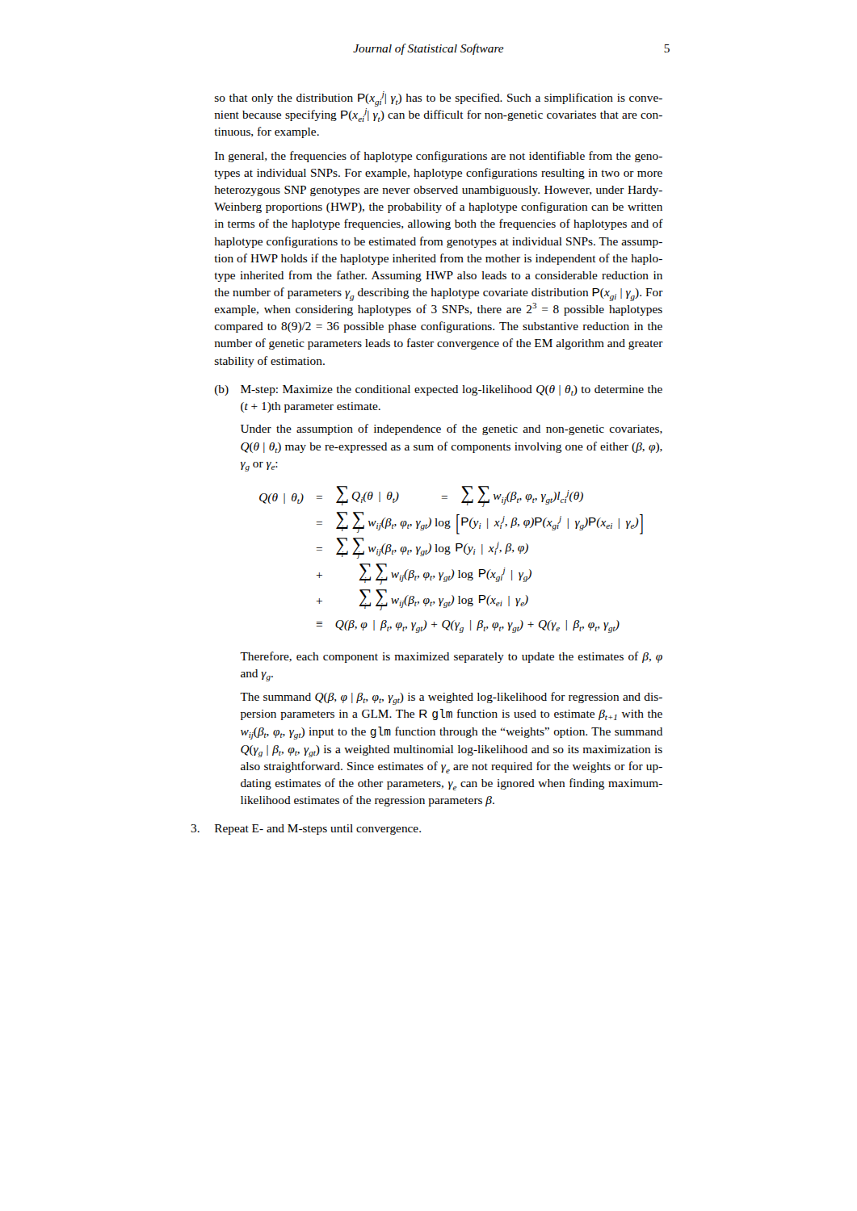Journal of Statistical Software 5
so that only the distribution P(xgij| γt) has to be specified. Such a simplification is convenient because specifying P(xeij| γt) can be difficult for non-genetic covariates that are continuous, for example.
In general, the frequencies of haplotype configurations are not identifiable from the genotypes at individual SNPs. For example, haplotype configurations resulting in two or more heterozygous SNP genotypes are never observed unambiguously. However, under Hardy-Weinberg proportions (HWP), the probability of a haplotype configuration can be written in terms of the haplotype frequencies, allowing both the frequencies of haplotypes and of haplotype configurations to be estimated from genotypes at individual SNPs. The assumption of HWP holds if the haplotype inherited from the mother is independent of the haplotype inherited from the father. Assuming HWP also leads to a considerable reduction in the number of parameters γg describing the haplotype covariate distribution P(xgi | γg). For example, when considering haplotypes of 3 SNPs, there are 23 = 8 possible haplotypes compared to 8(9)/2 = 36 possible phase configurations. The substantive reduction in the number of genetic parameters leads to faster convergence of the EM algorithm and greater stability of estimation.
(b)
M-step: Maximize the conditional expected log-likelihood Q(θ | θt) to determine the (t + 1)th parameter estimate.
Under the assumption of independence of the genetic and non-genetic covariates, Q(θ | θt) may be re-expressed as a sum of components involving one of either (β, φ), γg or γe:
| Q ( θ / θ t ) | = | ∑ i Q i ( θ / θ t ) | = | ∑ i ∑ j w ij ( β t , φ t , γ gt ) l ci j ( θ ) |
| | = | ∑ i ∑ j w ij ( β t , φ t , γ gt ) log [ P ( y i / x i j , β , φ ) P ( x gi j / γ g ) P ( x ei / γ e ) ] |
| | = | ∑ i ∑ j w ij ( β t , φ t , γ gt ) log P ( y i / x i j , β , φ ) |
| | + | ∑ i ∑ j w ij ( β t , φ t , γ gt ) log P ( x gi j / γ g ) |
| | + | ∑ i ∑ j w ij ( β t , φ t , γ gt ) log P ( x ei / γ e ) |
| | ≡ | Q ( β , φ / β t , φ t , γ gt ) + Q ( γ g / β t , φ t , γ gt ) + Q ( γ e / β t , φ t , γ gt ) |
Therefore, each component is maximized separately to update the estimates of β, φ and γg.
The summand Q(β, φ | βt, φt, γgt) is a weighted log-likelihood for regression and dispersion parameters in a GLM. The R glm function is used to estimate βt+1 with the wij(βt, φt, γgt) input to the glm function through the “weights” option. The summand Q(γg | βt, φt, γgt) is a weighted multinomial log-likelihood and so its maximization is also straightforward. Since estimates of γe are not required for the weights or for updating estimates of the other parameters, γe can be ignored when finding maximum-likelihood estimates of the regression parameters β.
3.
Repeat E- and M-steps until convergence.